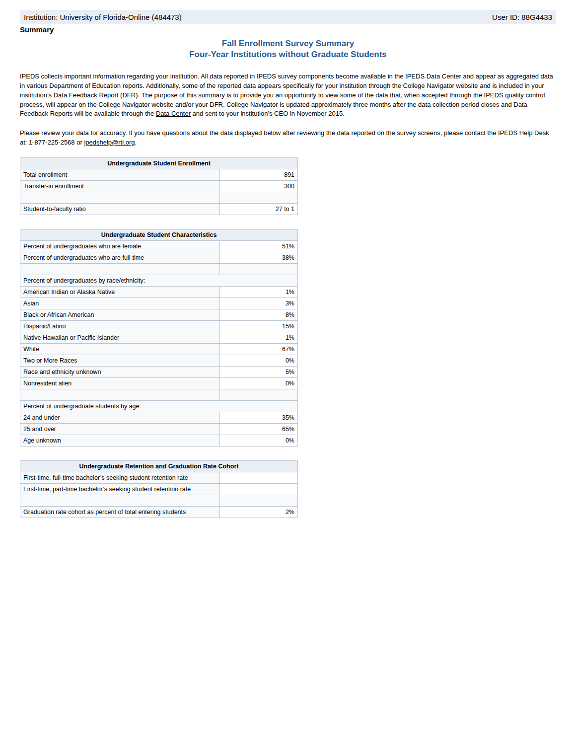Institution: University of Florida-Online (484473) User ID: 88G4433
Summary
Fall Enrollment Survey Summary
Four-Year Institutions without Graduate Students
IPEDS collects important information regarding your institution. All data reported in IPEDS survey components become available in the IPEDS Data Center and appear as aggregated data in various Department of Education reports. Additionally, some of the reported data appears specifically for your institution through the College Navigator website and is included in your institution’s Data Feedback Report (DFR). The purpose of this summary is to provide you an opportunity to view some of the data that, when accepted through the IPEDS quality control process, will appear on the College Navigator website and/or your DFR. College Navigator is updated approximately three months after the data collection period closes and Data Feedback Reports will be available through the Data Center and sent to your institution’s CEO in November 2015.
Please review your data for accuracy. If you have questions about the data displayed below after reviewing the data reported on the survey screens, please contact the IPEDS Help Desk at: 1-877-225-2568 or ipedshelp@rti.org.
| Undergraduate Student Enrollment |
| --- |
| Total enrollment | 891 |
| Transfer-in enrollment | 300 |
| Student-to-faculty ratio | 27 to 1 |
| Undergraduate Student Characteristics |
| --- |
| Percent of undergraduates who are female | 51% |
| Percent of undergraduates who are full-time | 38% |
| Percent of undergraduates by race/ethnicity: |
| American Indian or Alaska Native | 1% |
| Asian | 3% |
| Black or African American | 8% |
| Hispanic/Latino | 15% |
| Native Hawaiian or Pacific Islander | 1% |
| White | 67% |
| Two or More Races | 0% |
| Race and ethnicity unknown | 5% |
| Nonresident alien | 0% |
| Percent of undergraduate students by age: |
| 24 and under | 35% |
| 25 and over | 65% |
| Age unknown | 0% |
| Undergraduate Retention and Graduation Rate Cohort |
| --- |
| First-time, full-time bachelor’s seeking student retention rate | |
| First-time, part-time bachelor’s seeking student retention rate | |
| Graduation rate cohort as percent of total entering students | 2% |